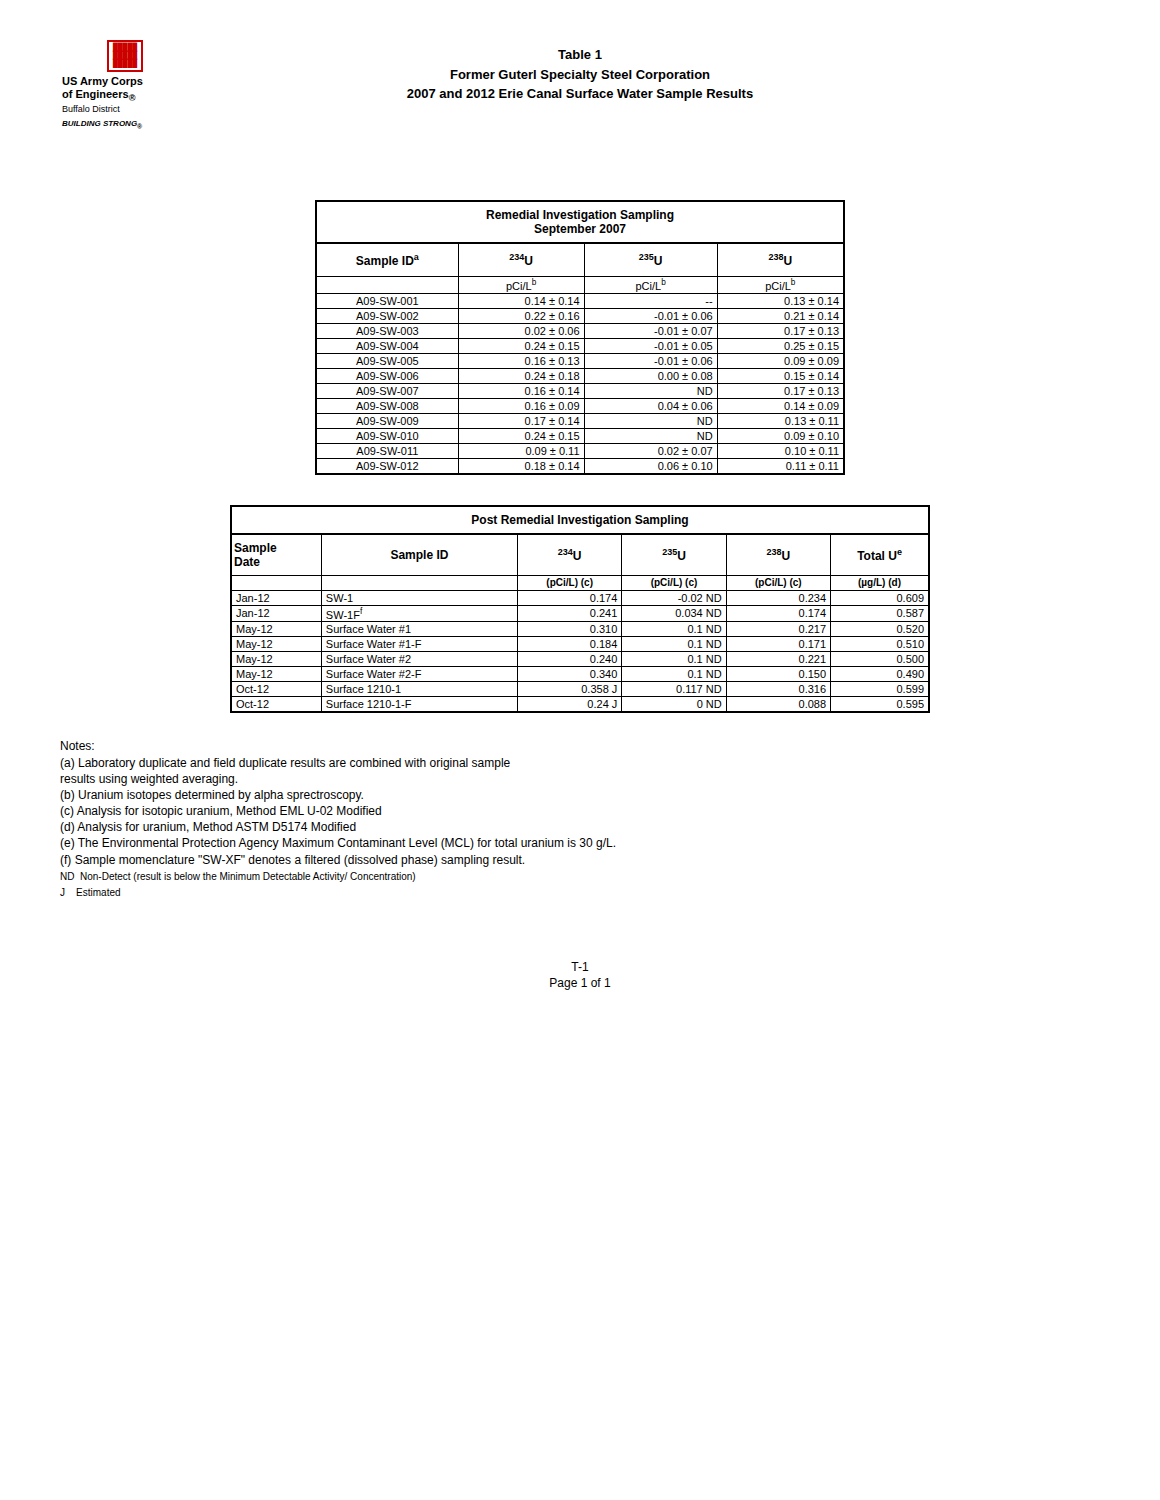█████
█████
█████
US Army Corps
of Engineers®
Buffalo District
BUILDING STRONG®
Table 1
Former Guterl Specialty Steel Corporation
2007 and 2012 Erie Canal Surface Water Sample Results
| Remedial Investigation Sampling September 2007 |
| Sample ID a | 234 U | 235 U | 238 U |
| | pCi/L b | pCi/L b | pCi/L b |
| A09-SW-001 | 0.14 ± 0.14 | -- | 0.13 ± 0.14 |
| A09-SW-002 | 0.22 ± 0.16 | -0.01 ± 0.06 | 0.21 ± 0.14 |
| A09-SW-003 | 0.02 ± 0.06 | -0.01 ± 0.07 | 0.17 ± 0.13 |
| A09-SW-004 | 0.24 ± 0.15 | -0.01 ± 0.05 | 0.25 ± 0.15 |
| A09-SW-005 | 0.16 ± 0.13 | -0.01 ± 0.06 | 0.09 ± 0.09 |
| A09-SW-006 | 0.24 ± 0.18 | 0.00 ± 0.08 | 0.15 ± 0.14 |
| A09-SW-007 | 0.16 ± 0.14 | ND | 0.17 ± 0.13 |
| A09-SW-008 | 0.16 ± 0.09 | 0.04 ± 0.06 | 0.14 ± 0.09 |
| A09-SW-009 | 0.17 ± 0.14 | ND | 0.13 ± 0.11 |
| A09-SW-010 | 0.24 ± 0.15 | ND | 0.09 ± 0.10 |
| A09-SW-011 | 0.09 ± 0.11 | 0.02 ± 0.07 | 0.10 ± 0.11 |
| A09-SW-012 | 0.18 ± 0.14 | 0.06 ± 0.10 | 0.11 ± 0.11 |
| Post Remedial Investigation Sampling |
| Sample Date | Sample ID | 234 U | 235 U | 238 U | Total U e |
| | | (pCi/L) (c) | (pCi/L) (c) | (pCi/L) (c) | (µg/L) (d) |
| Jan-12 | SW-1 | 0.174 | -0.02 ND | 0.234 | 0.609 |
| Jan-12 | SW-1F f | 0.241 | 0.034 ND | 0.174 | 0.587 |
| May-12 | Surface Water #1 | 0.310 | 0.1 ND | 0.217 | 0.520 |
| May-12 | Surface Water #1-F | 0.184 | 0.1 ND | 0.171 | 0.510 |
| May-12 | Surface Water #2 | 0.240 | 0.1 ND | 0.221 | 0.500 |
| May-12 | Surface Water #2-F | 0.340 | 0.1 ND | 0.150 | 0.490 |
| Oct-12 | Surface 1210-1 | 0.358 J | 0.117 ND | 0.316 | 0.599 |
| Oct-12 | Surface 1210-1-F | 0.24 J | 0 ND | 0.088 | 0.595 |
Notes:
(a) Laboratory duplicate and field duplicate results are combined with original sample
results using weighted averaging.
(b) Uranium isotopes determined by alpha sprectroscopy.
(c) Analysis for isotopic uranium, Method EML U-02 Modified
(d) Analysis for uranium, Method ASTM D5174 Modified
(e) The Environmental Protection Agency Maximum Contaminant Level (MCL) for total uranium is 30 g/L.
(f) Sample momenclature "SW-XF" denotes a filtered (dissolved phase) sampling result.
ND Non-Detect (result is below the Minimum Detectable Activity/ Concentration)
J Estimated
T-1
Page 1 of 1